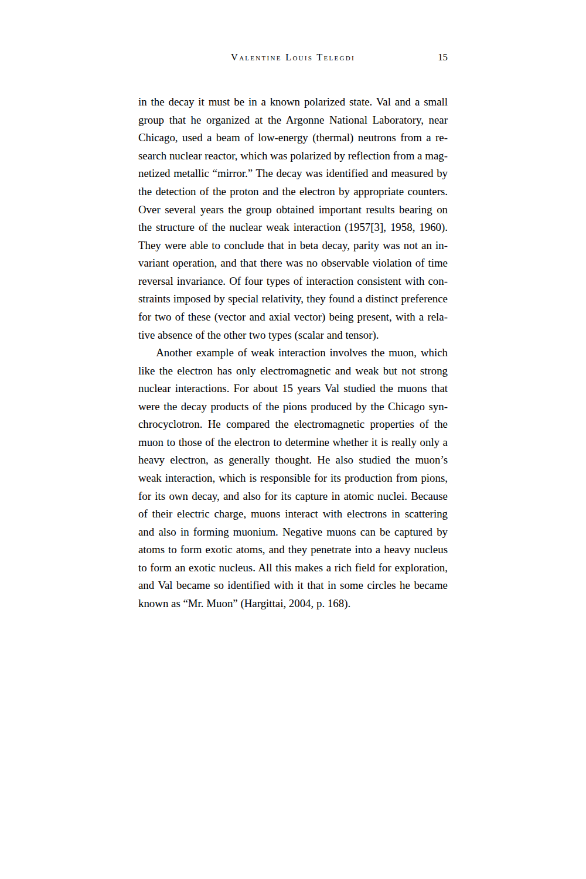Valentine Louis Telegdi 15
in the decay it must be in a known polarized state. Val and a small group that he organized at the Argonne National Laboratory, near Chicago, used a beam of low-energy (thermal) neutrons from a research nuclear reactor, which was polarized by reflection from a magnetized metallic “mirror.” The decay was identified and measured by the detection of the proton and the electron by appropriate counters. Over several years the group obtained important results bearing on the structure of the nuclear weak interaction (1957[3], 1958, 1960). They were able to conclude that in beta decay, parity was not an invariant operation, and that there was no observable violation of time reversal invariance. Of four types of interaction consistent with constraints imposed by special relativity, they found a distinct preference for two of these (vector and axial vector) being present, with a relative absence of the other two types (scalar and tensor).
Another example of weak interaction involves the muon, which like the electron has only electromagnetic and weak but not strong nuclear interactions. For about 15 years Val studied the muons that were the decay products of the pions produced by the Chicago synchrocyclotron. He compared the electromagnetic properties of the muon to those of the electron to determine whether it is really only a heavy electron, as generally thought. He also studied the muon’s weak interaction, which is responsible for its production from pions, for its own decay, and also for its capture in atomic nuclei. Because of their electric charge, muons interact with electrons in scattering and also in forming muonium. Negative muons can be captured by atoms to form exotic atoms, and they penetrate into a heavy nucleus to form an exotic nucleus. All this makes a rich field for exploration, and Val became so identified with it that in some circles he became known as “Mr. Muon” (Hargittai, 2004, p. 168).